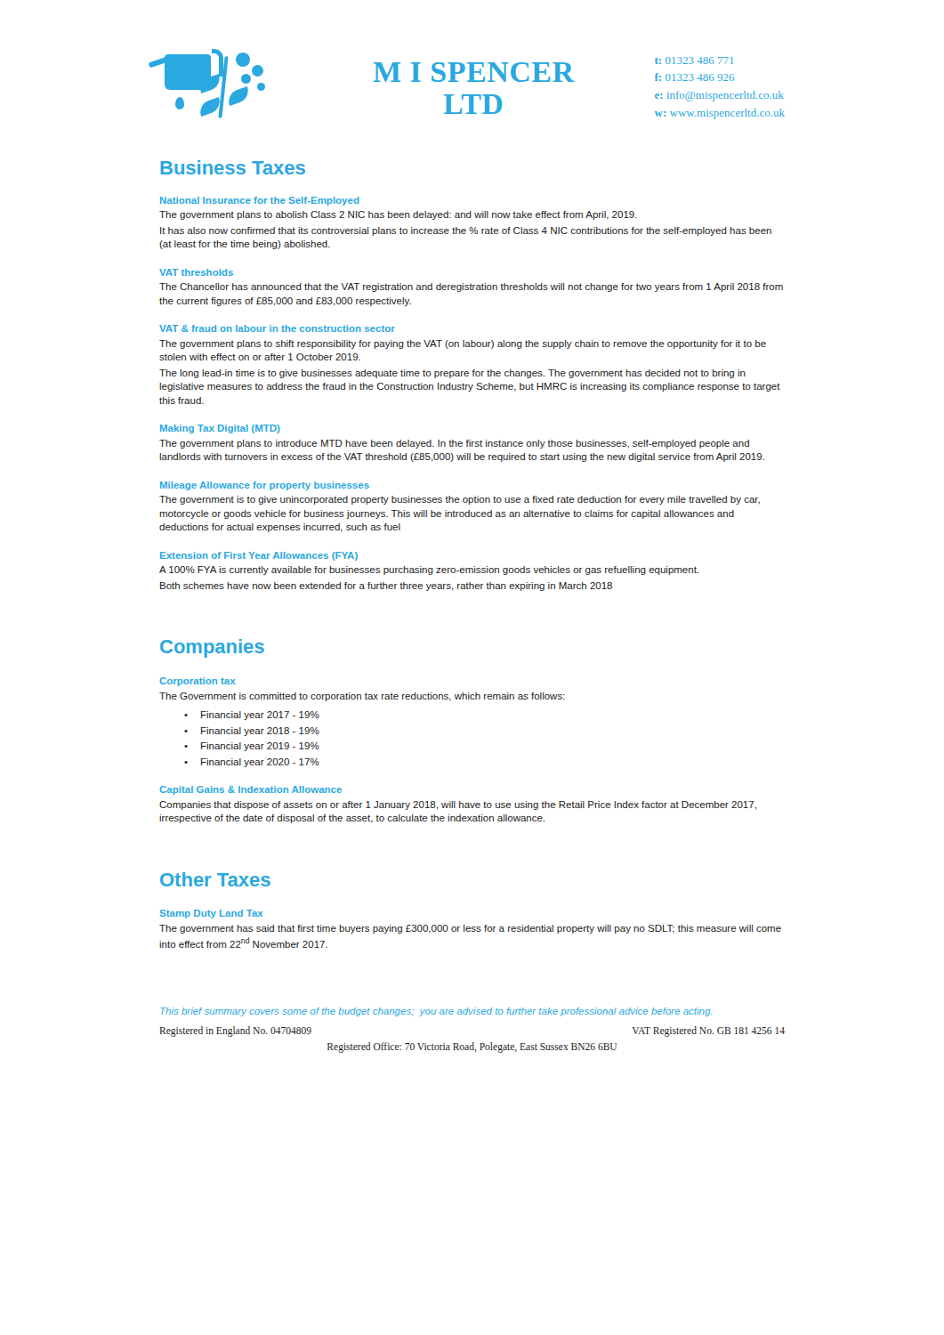M I SPENCER
LTD
t: 01323 486 771
f: 01323 486 926
e: info@mispencerltd.co.uk
w: www.mispencerltd.co.uk
Business Taxes
National Insurance for the Self-Employed
The government plans to abolish Class 2 NIC has been delayed: and will now take effect from April, 2019.
It has also now confirmed that its controversial plans to increase the % rate of Class 4 NIC contributions for the self-employed has been (at least for the time being) abolished.
VAT thresholds
The Chancellor has announced that the VAT registration and deregistration thresholds will not change for two years from 1 April 2018 from the current figures of £85,000 and £83,000 respectively.
VAT & fraud on labour in the construction sector
The government plans to shift responsibility for paying the VAT (on labour) along the supply chain to remove the opportunity for it to be stolen with effect on or after 1 October 2019.
The long lead-in time is to give businesses adequate time to prepare for the changes. The government has decided not to bring in legislative measures to address the fraud in the Construction Industry Scheme, but HMRC is increasing its compliance response to target this fraud.
Making Tax Digital (MTD)
The government plans to introduce MTD have been delayed. In the first instance only those businesses, self-employed people and landlords with turnovers in excess of the VAT threshold (£85,000) will be required to start using the new digital service from April 2019.
Mileage Allowance for property businesses
The government is to give unincorporated property businesses the option to use a fixed rate deduction for every mile travelled by car, motorcycle or goods vehicle for business journeys. This will be introduced as an alternative to claims for capital allowances and deductions for actual expenses incurred, such as fuel
Extension of First Year Allowances (FYA)
A 100% FYA is currently available for businesses purchasing zero-emission goods vehicles or gas refuelling equipment.
Both schemes have now been extended for a further three years, rather than expiring in March 2018
Companies
Corporation tax
The Government is committed to corporation tax rate reductions, which remain as follows:
Financial year 2017 - 19%
Financial year 2018 - 19%
Financial year 2019 - 19%
Financial year 2020 - 17%
Capital Gains & Indexation Allowance
Companies that dispose of assets on or after 1 January 2018, will have to use using the Retail Price Index factor at December 2017, irrespective of the date of disposal of the asset, to calculate the indexation allowance.
Other Taxes
Stamp Duty Land Tax
The government has said that first time buyers paying £300,000 or less for a residential property will pay no SDLT; this measure will come into effect from 22nd November 2017.
This brief summary covers some of the budget changes; you are advised to further take professional advice before acting.
Registered in England No. 04704809 VAT Registered No. GB 181 4256 14
Registered Office: 70 Victoria Road, Polegate, East Sussex BN26 6BU